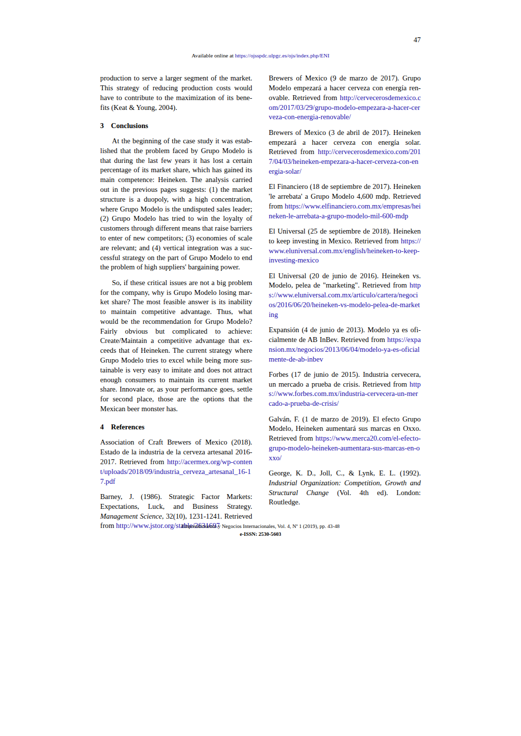47
Available online at https://ojsspdc.ulpgc.es/ojs/index.php/ENI
production to serve a larger segment of the market. This strategy of reducing production costs would have to contribute to the maximization of its benefits (Keat & Young, 2004).
3 Conclusions
At the beginning of the case study it was established that the problem faced by Grupo Modelo is that during the last few years it has lost a certain percentage of its market share, which has gained its main competence: Heineken. The analysis carried out in the previous pages suggests: (1) the market structure is a duopoly, with a high concentration, where Grupo Modelo is the undisputed sales leader; (2) Grupo Modelo has tried to win the loyalty of customers through different means that raise barriers to enter of new competitors; (3) economies of scale are relevant; and (4) vertical integration was a successful strategy on the part of Grupo Modelo to end the problem of high suppliers' bargaining power.
So, if these critical issues are not a big problem for the company, why is Grupo Modelo losing market share? The most feasible answer is its inability to maintain competitive advantage. Thus, what would be the recommendation for Grupo Modelo? Fairly obvious but complicated to achieve: Create/Maintain a competitive advantage that exceeds that of Heineken. The current strategy where Grupo Modelo tries to excel while being more sustainable is very easy to imitate and does not attract enough consumers to maintain its current market share. Innovate or, as your performance goes, settle for second place, those are the options that the Mexican beer monster has.
4 References
Association of Craft Brewers of Mexico (2018). Estado de la industria de la cerveza artesanal 2016-2017. Retrieved from http://acermex.org/wp-content/uploads/2018/09/industria_cerveza_artesanal_16-17.pdf
Barney, J. (1986). Strategic Factor Markets: Expectations, Luck, and Business Strategy. Management Science, 32(10), 1231-1241. Retrieved from http://www.jstor.org/stable/2631697
Brewers of Mexico (9 de marzo de 2017). Grupo Modelo empezará a hacer cerveza con energía renovable. Retrieved from http://cervecerosdemexico.com/2017/03/29/grupo-modelo-empezara-a-hacer-cerveza-con-energia-renovable/
Brewers of Mexico (3 de abril de 2017). Heineken empezará a hacer cerveza con energía solar. Retrieved from http://cervecerosdemexico.com/2017/04/03/heineken-empezara-a-hacer-cerveza-con-energia-solar/
El Financiero (18 de septiembre de 2017). Heineken 'le arrebata' a Grupo Modelo 4,600 mdp. Retrieved from https://www.elfinanciero.com.mx/empresas/heineken-le-arrebata-a-grupo-modelo-mil-600-mdp
El Universal (25 de septiembre de 2018). Heineken to keep investing in Mexico. Retrieved from https://www.eluniversal.com.mx/english/heineken-to-keep-investing-mexico
El Universal (20 de junio de 2016). Heineken vs. Modelo, pelea de "marketing". Retrieved from https://www.eluniversal.com.mx/articulo/cartera/negocios/2016/06/20/heineken-vs-modelo-pelea-de-marketing
Expansión (4 de junio de 2013). Modelo ya es oficialmente de AB InBev. Retrieved from https://expansion.mx/negocios/2013/06/04/modelo-ya-es-oficialmente-de-ab-inbev
Forbes (17 de junio de 2015). Industria cervecera, un mercado a prueba de crisis. Retrieved from https://www.forbes.com.mx/industria-cervecera-un-mercado-a-prueba-de-crisis/
Galván, F. (1 de marzo de 2019). El efecto Grupo Modelo, Heineken aumentará sus marcas en Oxxo. Retrieved from https://www.merca20.com/el-efecto-grupo-modelo-heineken-aumentara-sus-marcas-en-oxxo/
George, K. D., Joll, C., & Lynk, E. L. (1992). Industrial Organization: Competition, Growth and Structural Change (Vol. 4th ed). London: Routledge.
Emprendimiento y Negocios Internacionales, Vol. 4, Nº 1 (2019), pp. 43-48
e-ISSN: 2530-5603